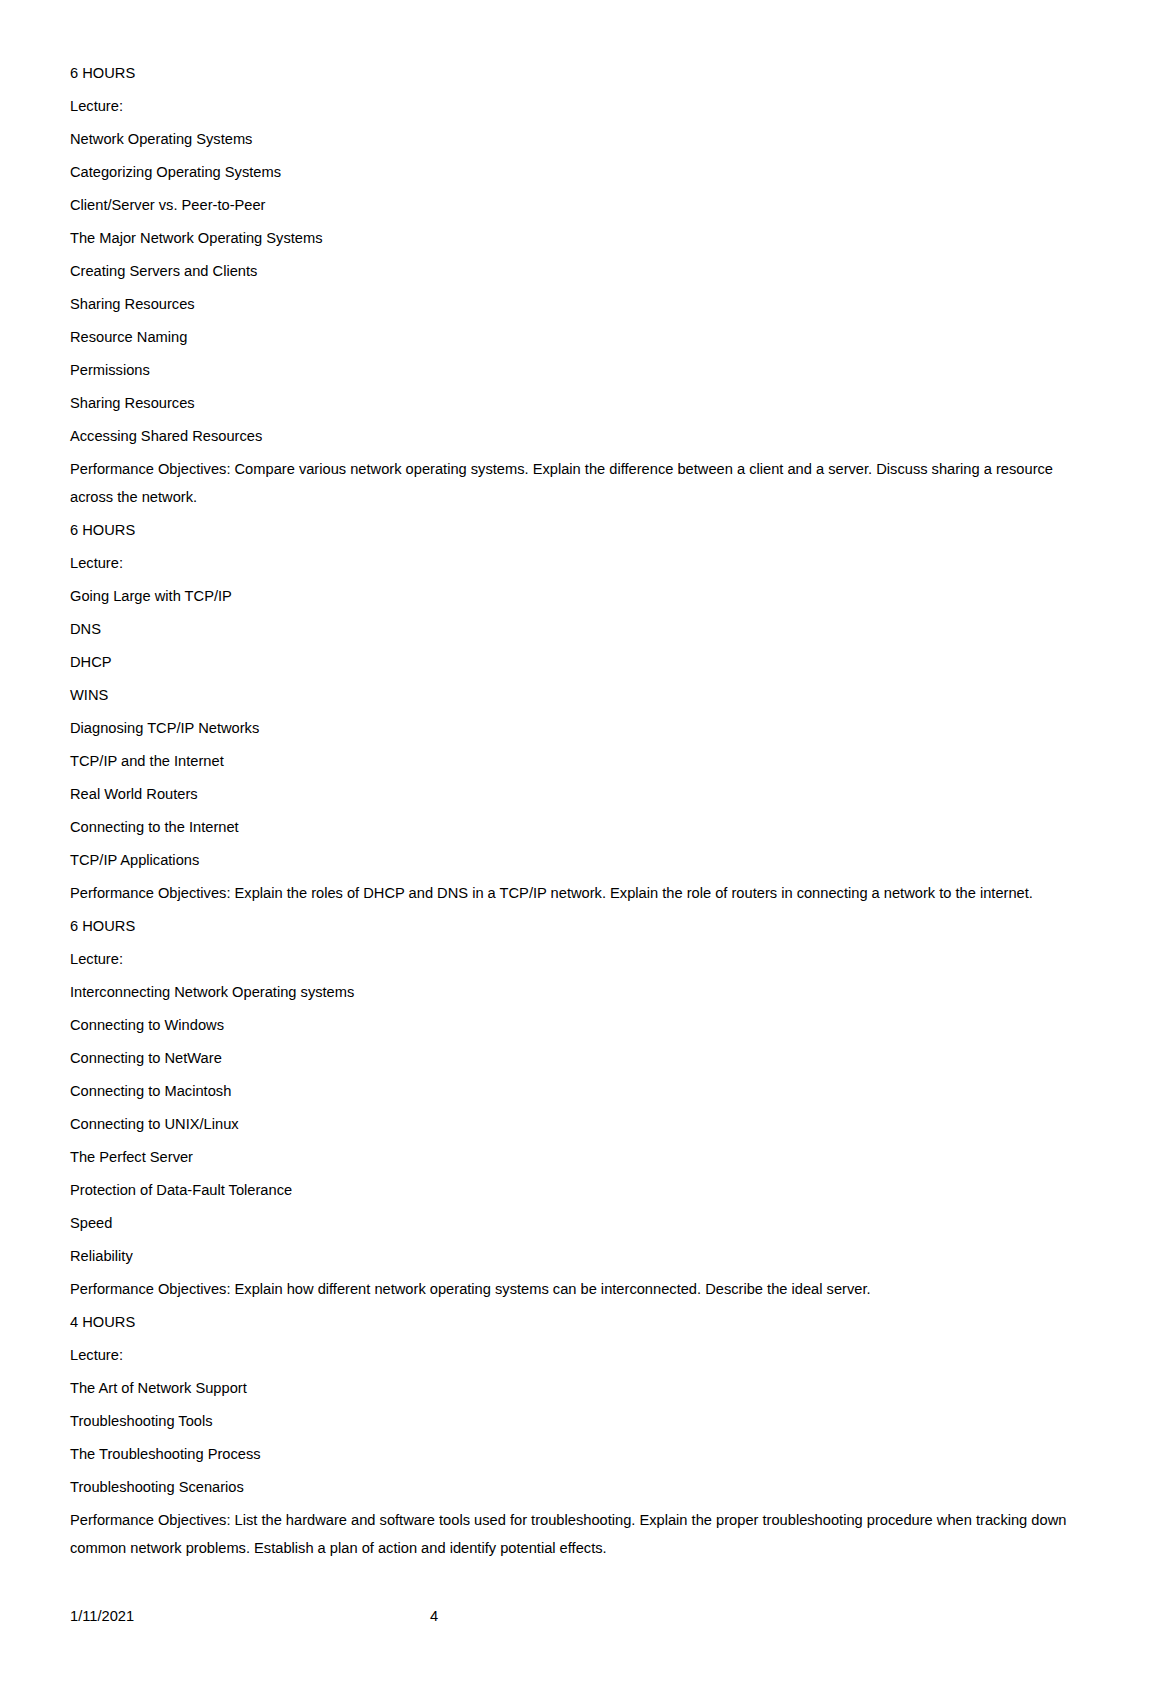6 HOURS
Lecture:
Network Operating Systems
Categorizing Operating Systems
Client/Server vs. Peer-to-Peer
The Major Network Operating Systems
Creating Servers and Clients
Sharing Resources
Resource Naming
Permissions
Sharing Resources
Accessing Shared Resources
Performance Objectives: Compare various network operating systems. Explain the difference between a client and a server. Discuss sharing a resource across the network.
6 HOURS
Lecture:
Going Large with TCP/IP
DNS
DHCP
WINS
Diagnosing TCP/IP Networks
TCP/IP and the Internet
Real World Routers
Connecting to the Internet
TCP/IP Applications
Performance Objectives: Explain the roles of DHCP and DNS in a TCP/IP network. Explain the role of routers in connecting a network to the internet.
6 HOURS
Lecture:
Interconnecting Network Operating systems
Connecting to Windows
Connecting to NetWare
Connecting to Macintosh
Connecting to UNIX/Linux
The Perfect Server
Protection of Data-Fault Tolerance
Speed
Reliability
Performance Objectives: Explain how different network operating systems can be interconnected. Describe the ideal server.
4 HOURS
Lecture:
The Art of Network Support
Troubleshooting Tools
The Troubleshooting Process
Troubleshooting Scenarios
Performance Objectives: List the hardware and software tools used for troubleshooting. Explain the proper troubleshooting procedure when tracking down common network problems. Establish a plan of action and identify potential effects.
1/11/2021 4